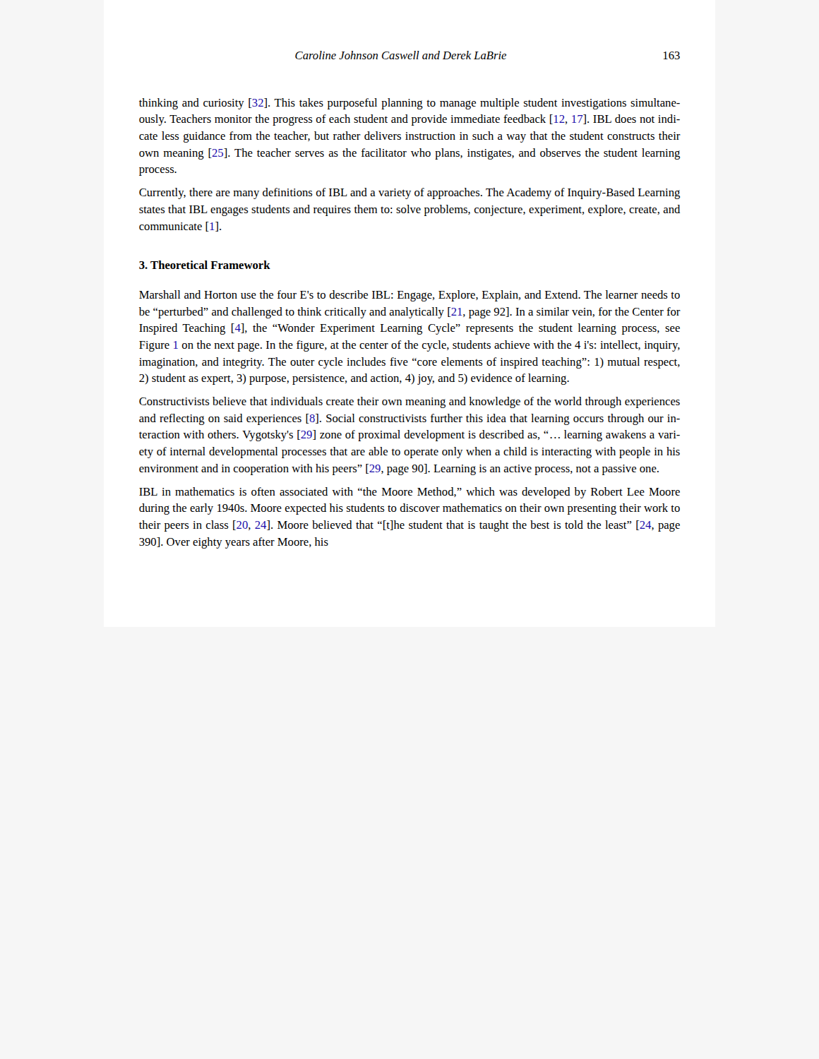Caroline Johnson Caswell and Derek LaBrie 163
thinking and curiosity [32]. This takes purposeful planning to manage multiple student investigations simultaneously. Teachers monitor the progress of each student and provide immediate feedback [12, 17]. IBL does not indicate less guidance from the teacher, but rather delivers instruction in such a way that the student constructs their own meaning [25]. The teacher serves as the facilitator who plans, instigates, and observes the student learning process.
Currently, there are many definitions of IBL and a variety of approaches. The Academy of Inquiry-Based Learning states that IBL engages students and requires them to: solve problems, conjecture, experiment, explore, create, and communicate [1].
3. Theoretical Framework
Marshall and Horton use the four E's to describe IBL: Engage, Explore, Explain, and Extend. The learner needs to be “perturbed” and challenged to think critically and analytically [21, page 92]. In a similar vein, for the Center for Inspired Teaching [4], the “Wonder Experiment Learning Cycle” represents the student learning process, see Figure 1 on the next page. In the figure, at the center of the cycle, students achieve with the 4 i's: intellect, inquiry, imagination, and integrity. The outer cycle includes five “core elements of inspired teaching”: 1) mutual respect, 2) student as expert, 3) purpose, persistence, and action, 4) joy, and 5) evidence of learning.
Constructivists believe that individuals create their own meaning and knowledge of the world through experiences and reflecting on said experiences [8]. Social constructivists further this idea that learning occurs through our interaction with others. Vygotsky's [29] zone of proximal development is described as, “ . . . learning awakens a variety of internal developmental processes that are able to operate only when a child is interacting with people in his environment and in cooperation with his peers” [29, page 90]. Learning is an active process, not a passive one.
IBL in mathematics is often associated with “the Moore Method,” which was developed by Robert Lee Moore during the early 1940s. Moore expected his students to discover mathematics on their own presenting their work to their peers in class [20, 24]. Moore believed that “[t]he student that is taught the best is told the least” [24, page 390]. Over eighty years after Moore, his